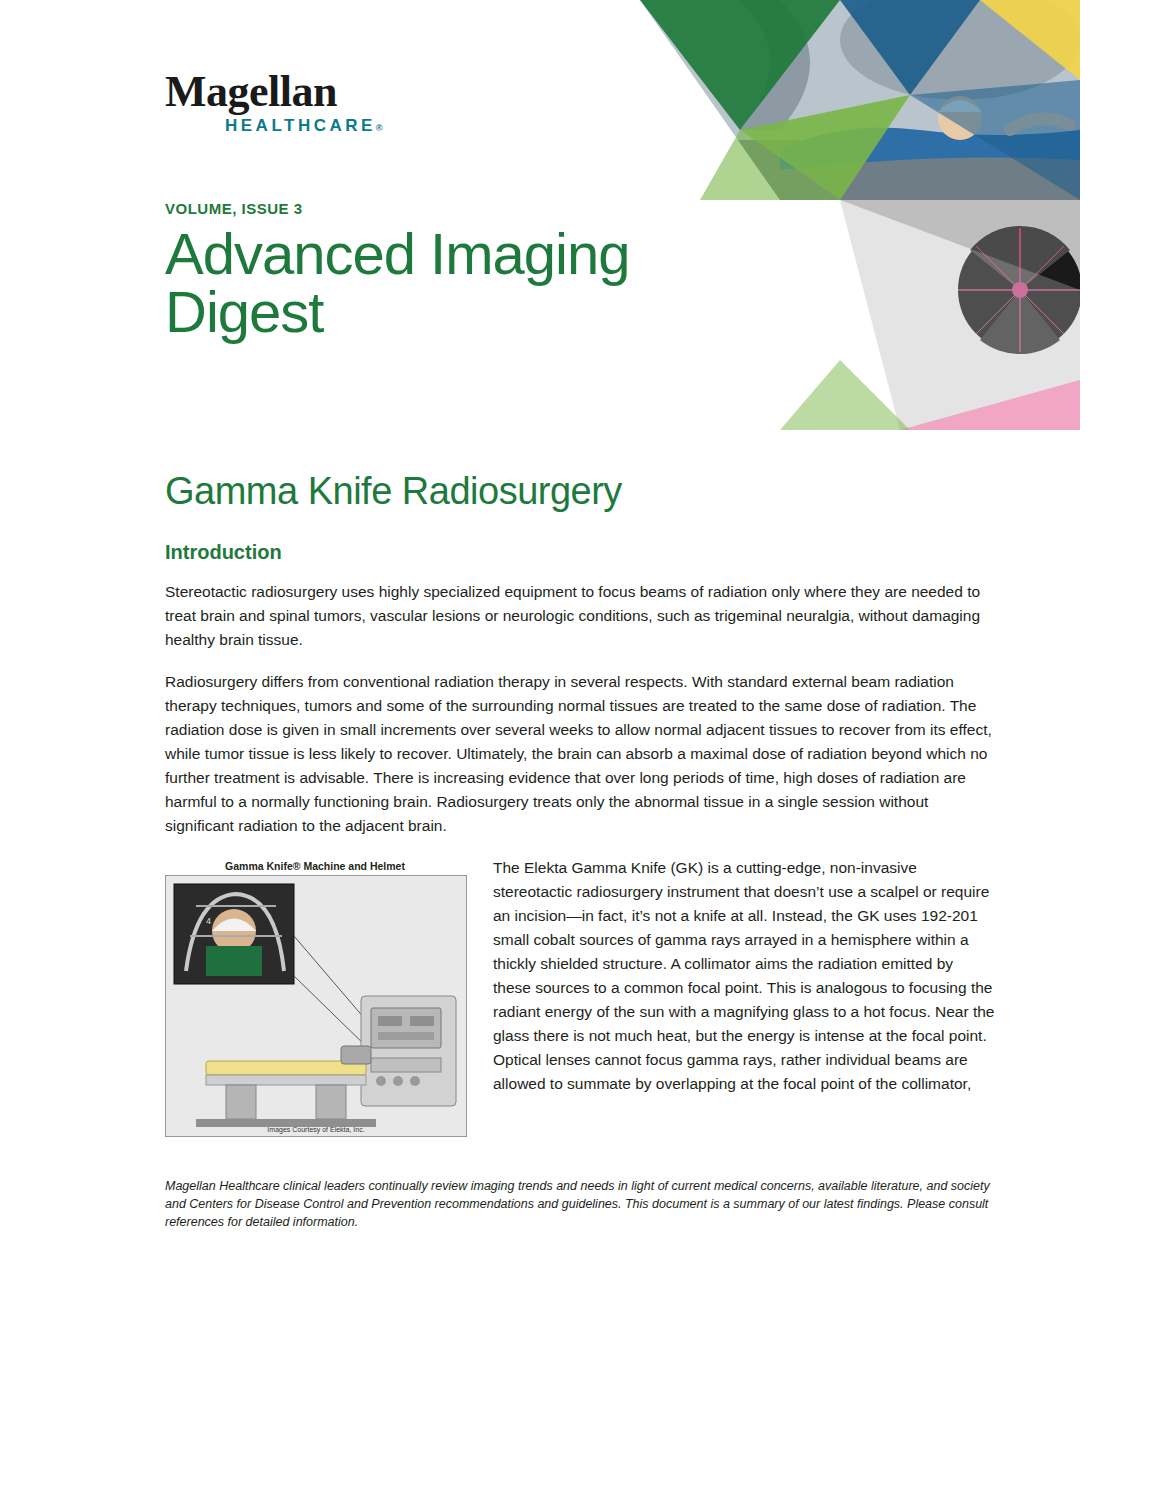Magellan
HEALTHCARE®
VOLUME, ISSUE 3
Advanced Imaging
Digest
Gamma Knife Radiosurgery
Introduction
Stereotactic radiosurgery uses highly specialized equipment to focus beams of radiation only where they are needed to treat brain and spinal tumors, vascular lesions or neurologic conditions, such as trigeminal neuralgia, without damaging healthy brain tissue.
Radiosurgery differs from conventional radiation therapy in several respects. With standard external beam radiation therapy techniques, tumors and some of the surrounding normal tissues are treated to the same dose of radiation. The radiation dose is given in small increments over several weeks to allow normal adjacent tissues to recover from its effect, while tumor tissue is less likely to recover. Ultimately, the brain can absorb a maximal dose of radiation beyond which no further treatment is advisable. There is increasing evidence that over long periods of time, high doses of radiation are harmful to a normally functioning brain. Radiosurgery treats only the abnormal tissue in a single session without significant radiation to the adjacent brain.
Gamma Knife® Machine and Helmet
4 Images Courtesy of Elekta, Inc.
The Elekta Gamma Knife (GK) is a cutting-edge, non-invasive stereotactic radiosurgery instrument that doesn’t use a scalpel or require an incision—in fact, it’s not a knife at all. Instead, the GK uses 192-201 small cobalt sources of gamma rays arrayed in a hemisphere within a thickly shielded structure. A collimator aims the radiation emitted by these sources to a common focal point. This is analogous to focusing the radiant energy of the sun with a magnifying glass to a hot focus. Near the glass there is not much heat, but the energy is intense at the focal point. Optical lenses cannot focus gamma rays, rather individual beams are allowed to summate by overlapping at the focal point of the collimator,
Magellan Healthcare clinical leaders continually review imaging trends and needs in light of current medical concerns, available literature, and society and Centers for Disease Control and Prevention recommendations and guidelines. This document is a summary of our latest findings. Please consult references for detailed information.